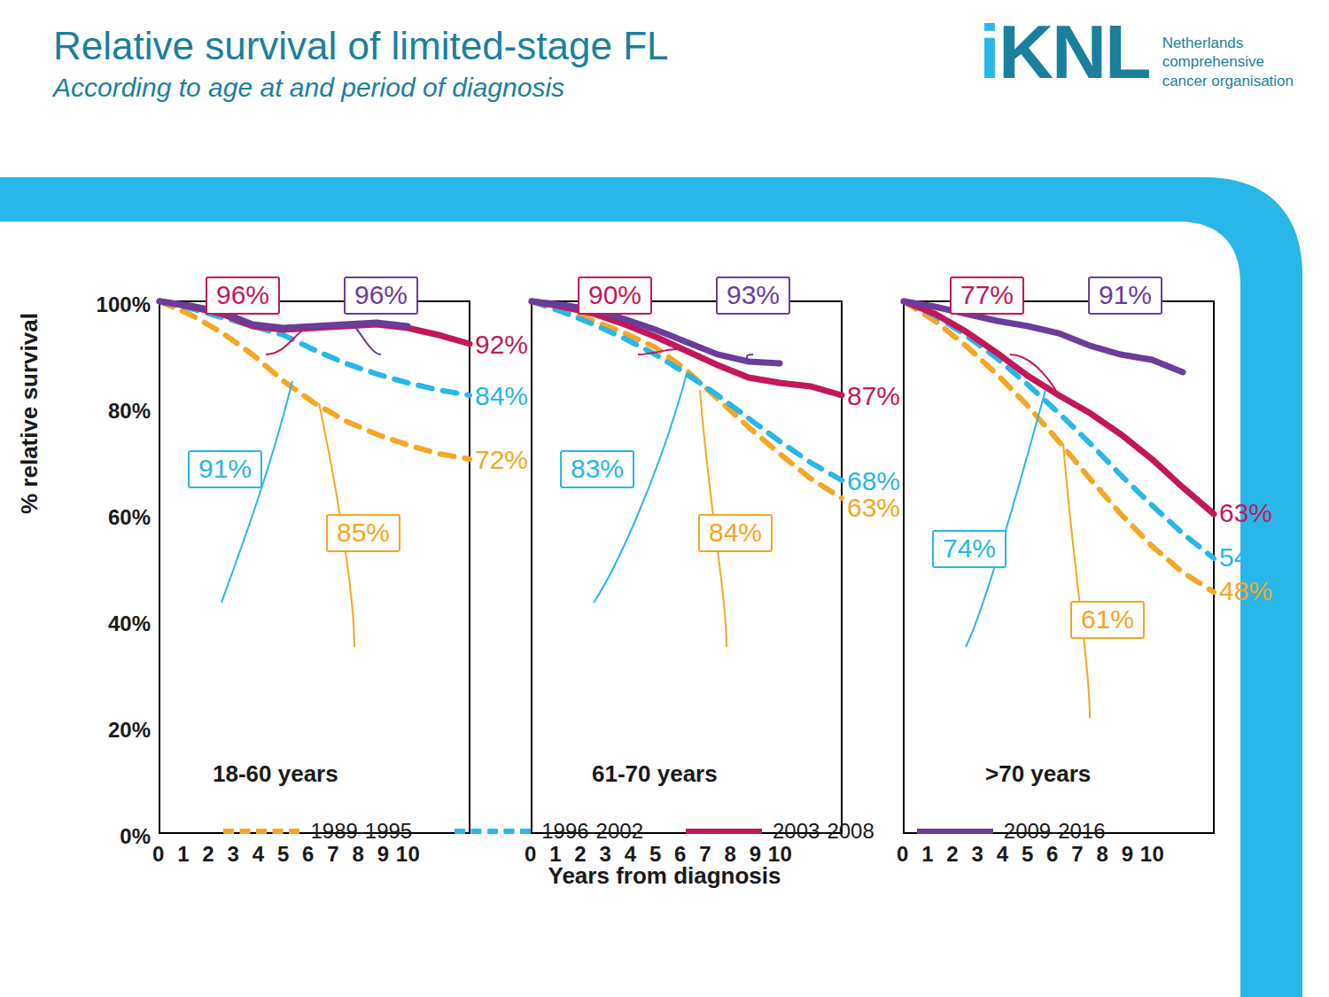Relative survival of limited-stage FL
According to age at and period of diagnosis
i KNL
Netherlands
comprehensive
cancer organisation
% relative survival
100%
80%
60%
40%
20%
0%
96%
96%
91%
85%
92%
84%
72%
90%
93%
83%
84%
87%
68%
63%
77%
91%
74%
61%
63%
54%
48%
18-60 years
61-70 years
>70 years
0 1 2 3 4 5 6 7 8 9 10
0 1 2 3 4 5 6 7 8 9 10
0 1 2 3 4 5 6 7 8 9 10
1989-1995
1996-2002
2003-2008
2009-2016
Years from diagnosis